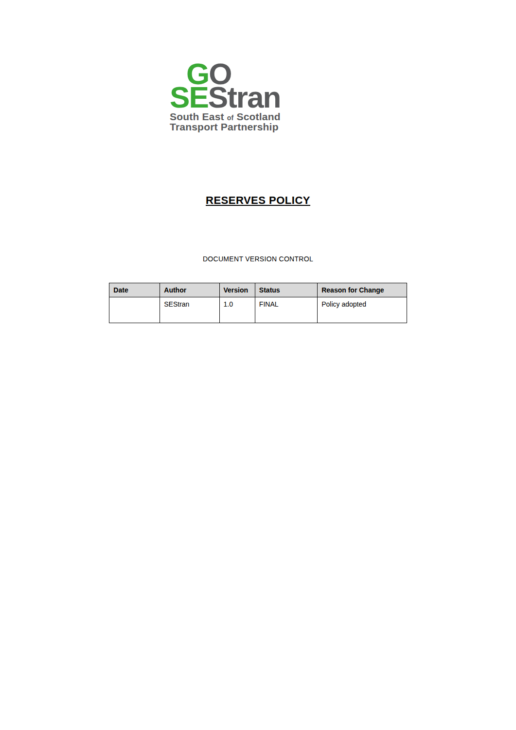GO SEStran South East of Scotland Transport Partnership
RESERVES POLICY
DOCUMENT VERSION CONTROL
| Date | Author | Version | Status | Reason for Change |
| --- | --- | --- | --- | --- |
| | SEStran | 1.0 | FINAL | Policy adopted |